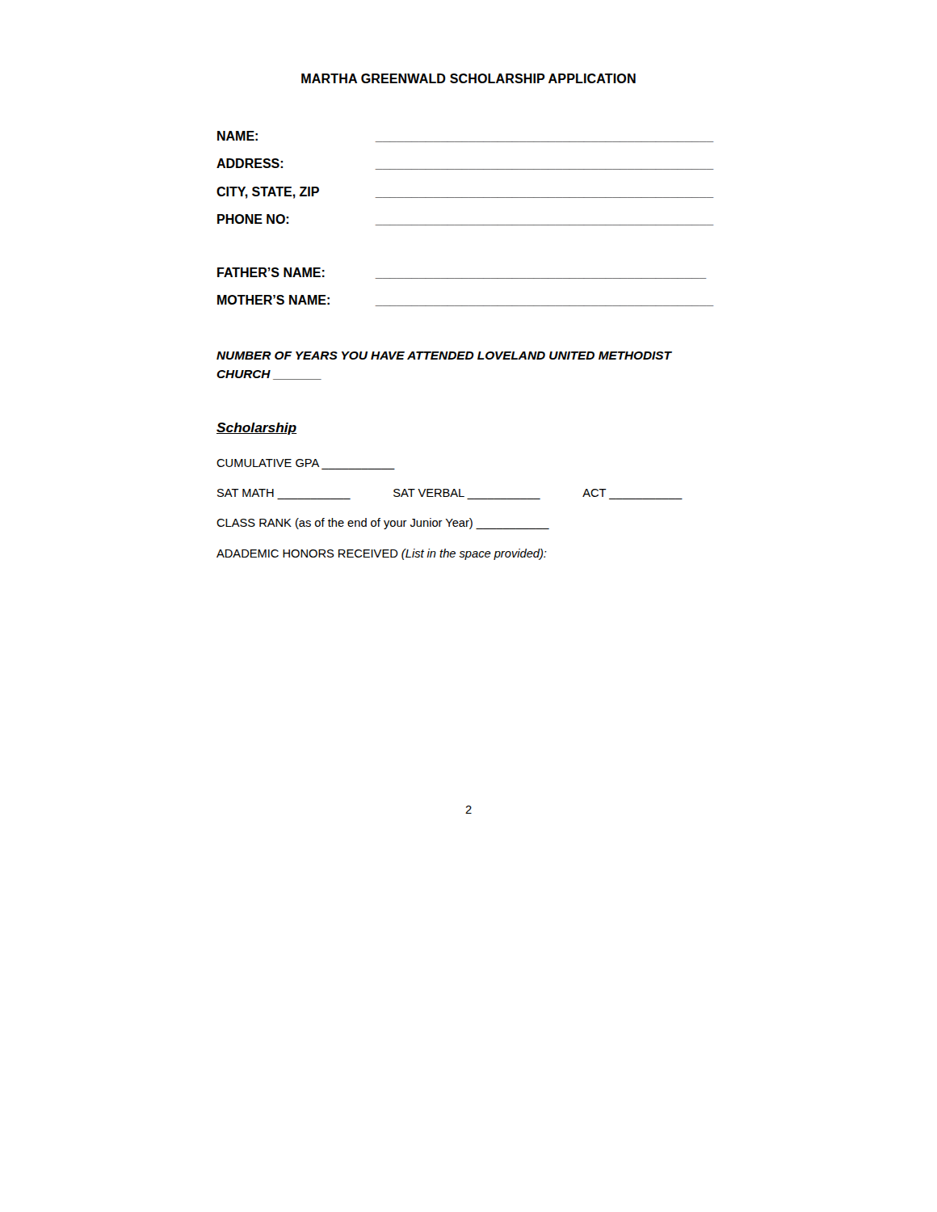MARTHA GREENWALD SCHOLARSHIP APPLICATION
| NAME: | _______________________________________________ |
| ADDRESS: | _______________________________________________ |
| CITY, STATE, ZIP | _______________________________________________ |
| PHONE NO: | _______________________________________________ |
| FATHER’S NAME: | ______________________________________________ |
| MOTHER’S NAME: | _______________________________________________ |
NUMBER OF YEARS YOU HAVE ATTENDED LOVELAND UNITED METHODIST CHURCH _______
Scholarship
CUMULATIVE GPA ___________
SAT MATH ___________ SAT VERBAL ___________ ACT ___________
CLASS RANK (as of the end of your Junior Year) ___________
ADADEMIC HONORS RECEIVED (List in the space provided):
2